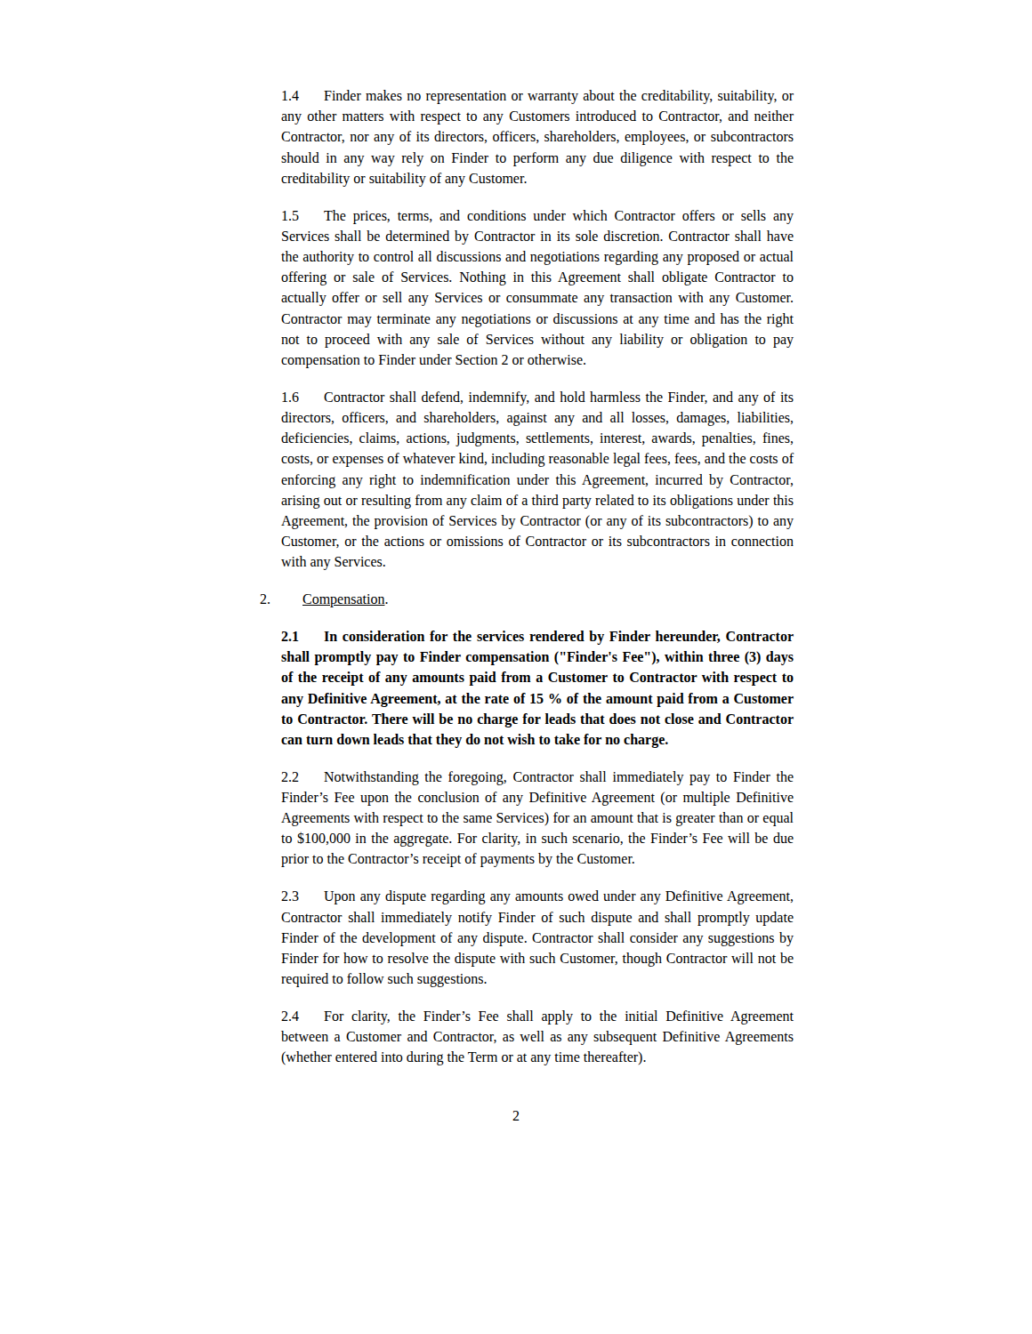1.4 Finder makes no representation or warranty about the creditability, suitability, or any other matters with respect to any Customers introduced to Contractor, and neither Contractor, nor any of its directors, officers, shareholders, employees, or subcontractors should in any way rely on Finder to perform any due diligence with respect to the creditability or suitability of any Customer.
1.5 The prices, terms, and conditions under which Contractor offers or sells any Services shall be determined by Contractor in its sole discretion. Contractor shall have the authority to control all discussions and negotiations regarding any proposed or actual offering or sale of Services. Nothing in this Agreement shall obligate Contractor to actually offer or sell any Services or consummate any transaction with any Customer. Contractor may terminate any negotiations or discussions at any time and has the right not to proceed with any sale of Services without any liability or obligation to pay compensation to Finder under Section 2 or otherwise.
1.6 Contractor shall defend, indemnify, and hold harmless the Finder, and any of its directors, officers, and shareholders, against any and all losses, damages, liabilities, deficiencies, claims, actions, judgments, settlements, interest, awards, penalties, fines, costs, or expenses of whatever kind, including reasonable legal fees, fees, and the costs of enforcing any right to indemnification under this Agreement, incurred by Contractor, arising out or resulting from any claim of a third party related to its obligations under this Agreement, the provision of Services by Contractor (or any of its subcontractors) to any Customer, or the actions or omissions of Contractor or its subcontractors in connection with any Services.
2. Compensation.
2.1 In consideration for the services rendered by Finder hereunder, Contractor shall promptly pay to Finder compensation ("Finder's Fee"), within three (3) days of the receipt of any amounts paid from a Customer to Contractor with respect to any Definitive Agreement, at the rate of 15 % of the amount paid from a Customer to Contractor. There will be no charge for leads that does not close and Contractor can turn down leads that they do not wish to take for no charge.
2.2 Notwithstanding the foregoing, Contractor shall immediately pay to Finder the Finder’s Fee upon the conclusion of any Definitive Agreement (or multiple Definitive Agreements with respect to the same Services) for an amount that is greater than or equal to $100,000 in the aggregate. For clarity, in such scenario, the Finder’s Fee will be due prior to the Contractor’s receipt of payments by the Customer.
2.3 Upon any dispute regarding any amounts owed under any Definitive Agreement, Contractor shall immediately notify Finder of such dispute and shall promptly update Finder of the development of any dispute. Contractor shall consider any suggestions by Finder for how to resolve the dispute with such Customer, though Contractor will not be required to follow such suggestions.
2.4 For clarity, the Finder’s Fee shall apply to the initial Definitive Agreement between a Customer and Contractor, as well as any subsequent Definitive Agreements (whether entered into during the Term or at any time thereafter).
2